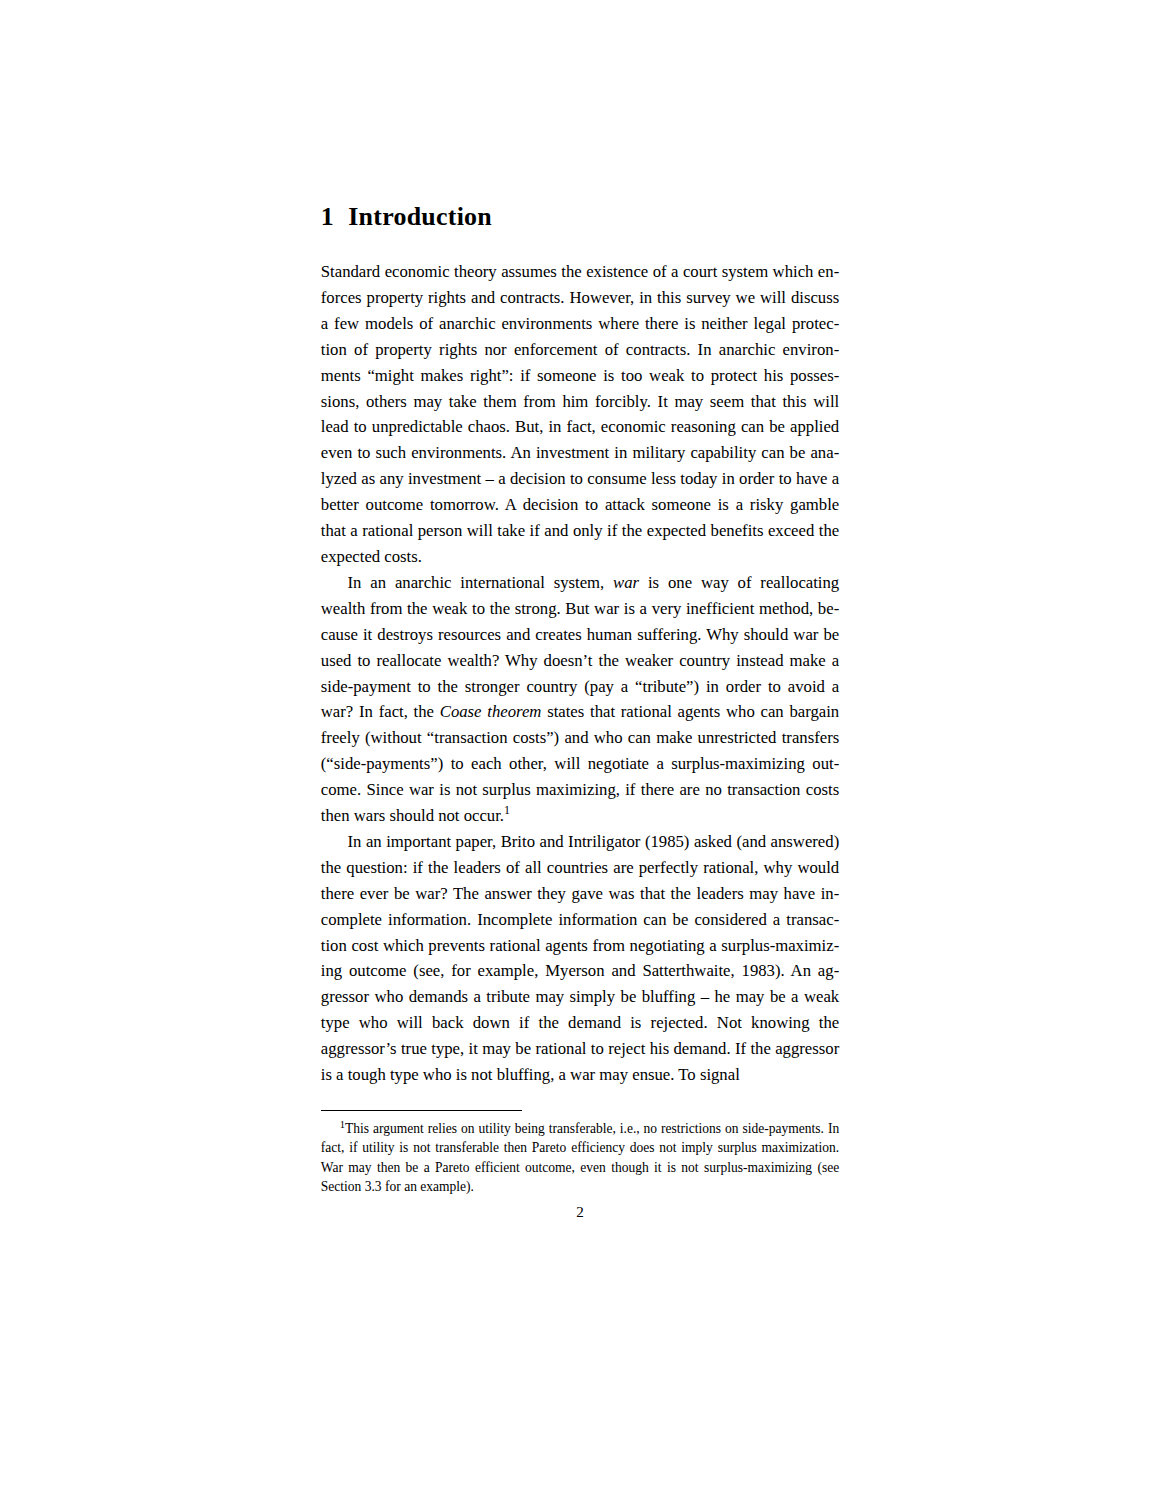1 Introduction
Standard economic theory assumes the existence of a court system which enforces property rights and contracts. However, in this survey we will discuss a few models of anarchic environments where there is neither legal protection of property rights nor enforcement of contracts. In anarchic environments “might makes right”: if someone is too weak to protect his possessions, others may take them from him forcibly. It may seem that this will lead to unpredictable chaos. But, in fact, economic reasoning can be applied even to such environments. An investment in military capability can be analyzed as any investment – a decision to consume less today in order to have a better outcome tomorrow. A decision to attack someone is a risky gamble that a rational person will take if and only if the expected benefits exceed the expected costs.
In an anarchic international system, war is one way of reallocating wealth from the weak to the strong. But war is a very inefficient method, because it destroys resources and creates human suffering. Why should war be used to reallocate wealth? Why doesn’t the weaker country instead make a side-payment to the stronger country (pay a “tribute”) in order to avoid a war? In fact, the Coase theorem states that rational agents who can bargain freely (without “transaction costs”) and who can make unrestricted transfers (“side-payments”) to each other, will negotiate a surplus-maximizing outcome. Since war is not surplus maximizing, if there are no transaction costs then wars should not occur.1
In an important paper, Brito and Intriligator (1985) asked (and answered) the question: if the leaders of all countries are perfectly rational, why would there ever be war? The answer they gave was that the leaders may have incomplete information. Incomplete information can be considered a transaction cost which prevents rational agents from negotiating a surplus-maximizing outcome (see, for example, Myerson and Satterthwaite, 1983). An aggressor who demands a tribute may simply be bluffing – he may be a weak type who will back down if the demand is rejected. Not knowing the aggressor’s true type, it may be rational to reject his demand. If the aggressor is a tough type who is not bluffing, a war may ensue. To signal
1This argument relies on utility being transferable, i.e., no restrictions on side-payments. In fact, if utility is not transferable then Pareto efficiency does not imply surplus maximization. War may then be a Pareto efficient outcome, even though it is not surplus-maximizing (see Section 3.3 for an example).
2